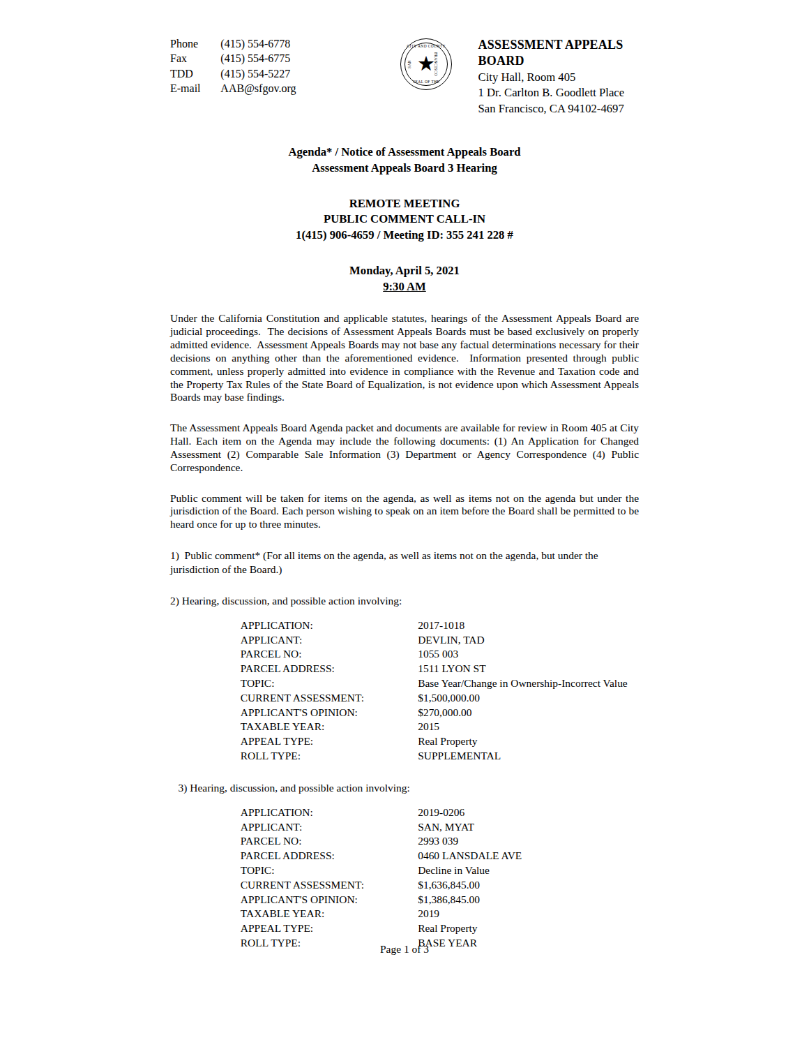| / Phone / (415) 554-6778 / / Fax / (415) 554-6775 / / TDD / (415) 554-5227 / / E-mail / AAB@sfgov.org / | CITY AND COUNTY SEAL OF THE SAN FRANCISCO ★ | ASSESSMENT APPEALS BOARD City Hall, Room 405 1 Dr. Carlton B. Goodlett Place San Francisco, CA 94102-4697 |
Agenda* / Notice of Assessment Appeals Board
Assessment Appeals Board 3 Hearing
REMOTE MEETING
PUBLIC COMMENT CALL-IN
1(415) 906-4659 / Meeting ID: 355 241 228 #
Monday, April 5, 2021
9:30 AM
Under the California Constitution and applicable statutes, hearings of the Assessment Appeals Board are judicial proceedings. The decisions of Assessment Appeals Boards must be based exclusively on properly admitted evidence. Assessment Appeals Boards may not base any factual determinations necessary for their decisions on anything other than the aforementioned evidence. Information presented through public comment, unless properly admitted into evidence in compliance with the Revenue and Taxation code and the Property Tax Rules of the State Board of Equalization, is not evidence upon which Assessment Appeals Boards may base findings.
The Assessment Appeals Board Agenda packet and documents are available for review in Room 405 at City Hall. Each item on the Agenda may include the following documents: (1) An Application for Changed Assessment (2) Comparable Sale Information (3) Department or Agency Correspondence (4) Public Correspondence.
Public comment will be taken for items on the agenda, as well as items not on the agenda but under the jurisdiction of the Board. Each person wishing to speak on an item before the Board shall be permitted to be heard once for up to three minutes.
1) Public comment* (For all items on the agenda, as well as items not on the agenda, but under the jurisdiction of the Board.)
2) Hearing, discussion, and possible action involving:
| APPLICATION: | 2017-1018 |
| APPLICANT: | DEVLIN, TAD |
| PARCEL NO: | 1055 003 |
| PARCEL ADDRESS: | 1511 LYON ST |
| TOPIC: | Base Year/Change in Ownership-Incorrect Value |
| CURRENT ASSESSMENT: | $1,500,000.00 |
| APPLICANT'S OPINION: | $270,000.00 |
| TAXABLE YEAR: | 2015 |
| APPEAL TYPE: | Real Property |
| ROLL TYPE: | SUPPLEMENTAL |
3) Hearing, discussion, and possible action involving:
| APPLICATION: | 2019-0206 |
| APPLICANT: | SAN, MYAT |
| PARCEL NO: | 2993 039 |
| PARCEL ADDRESS: | 0460 LANSDALE AVE |
| TOPIC: | Decline in Value |
| CURRENT ASSESSMENT: | $1,636,845.00 |
| APPLICANT'S OPINION: | $1,386,845.00 |
| TAXABLE YEAR: | 2019 |
| APPEAL TYPE: | Real Property |
| ROLL TYPE: | BASE YEAR |
Page 1 of 3